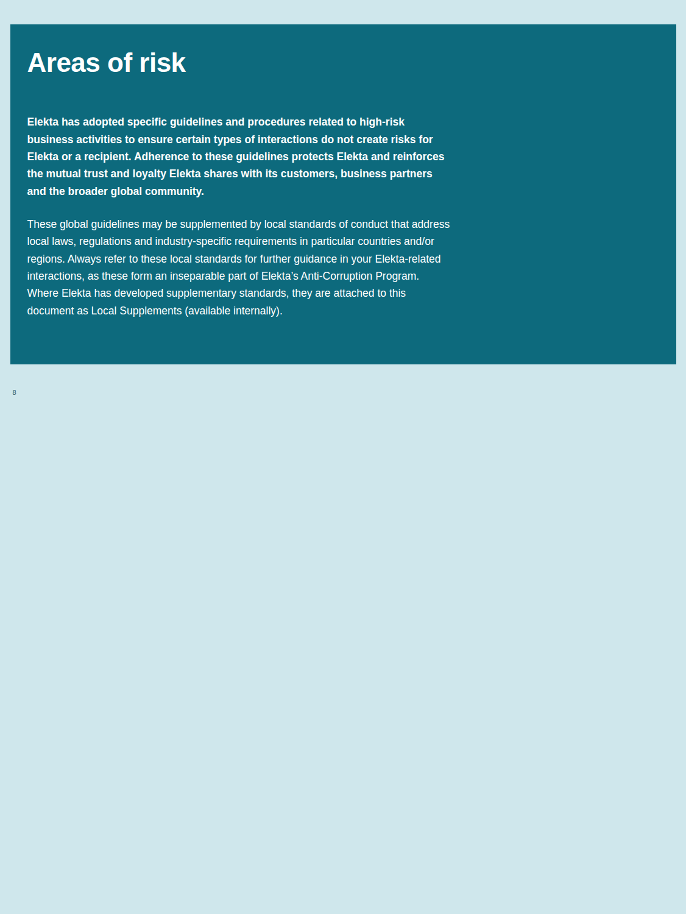Areas of risk
Elekta has adopted specific guidelines and procedures related to high-risk business activities to ensure certain types of inter​actions do not create risks for Elekta or a recipient. Adherence to these guidelines protects Elekta and reinforces the mutual trust and loyalty Elekta shares with its customers, business partners and the broader global community.
These global guidelines may be supplemented by local standards of conduct that address local laws, regulations and industry-specific requirements in particular countries and/or regions. Always refer to these local standards for further guidance in your Elekta-related interactions, as these form an inseparable part of Elekta’s Anti-Corruption Program. Where Elekta has developed supplementary standards, they are attached to this document as Local Supplements (available internally).
8